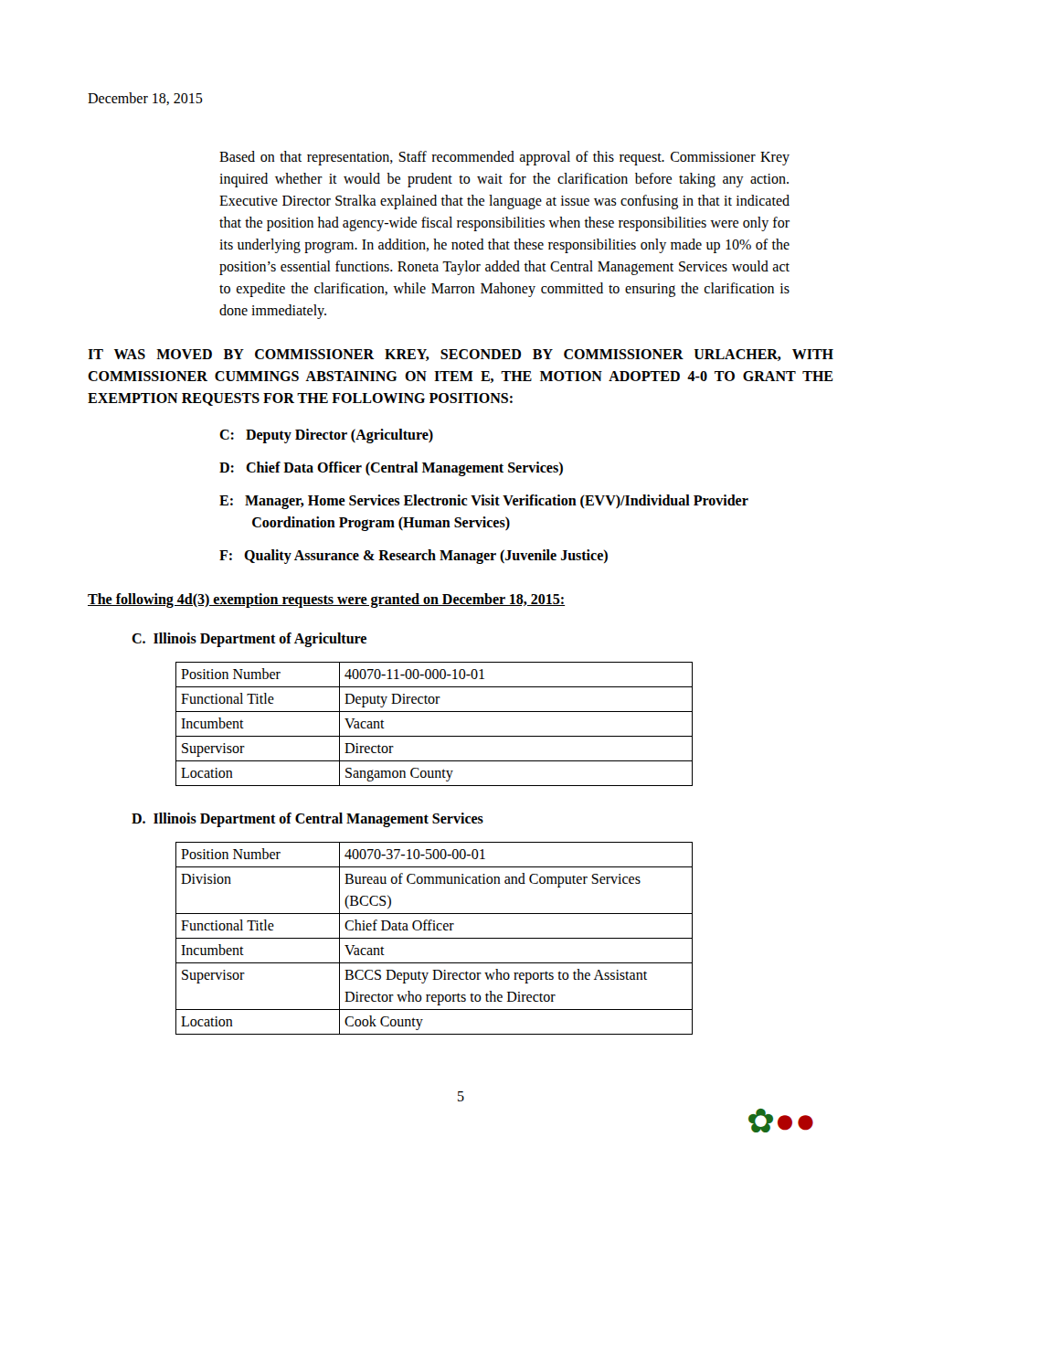December 18, 2015
Based on that representation, Staff recommended approval of this request. Commissioner Krey inquired whether it would be prudent to wait for the clarification before taking any action. Executive Director Stralka explained that the language at issue was confusing in that it indicated that the position had agency-wide fiscal responsibilities when these responsibilities were only for its underlying program. In addition, he noted that these responsibilities only made up 10% of the position’s essential functions. Roneta Taylor added that Central Management Services would act to expedite the clarification, while Marron Mahoney committed to ensuring the clarification is done immediately.
IT WAS MOVED BY COMMISSIONER KREY, SECONDED BY COMMISSIONER URLACHER, WITH COMMISSIONER CUMMINGS ABSTAINING ON ITEM E, THE MOTION ADOPTED 4-0 TO GRANT THE EXEMPTION REQUESTS FOR THE FOLLOWING POSITIONS:
C: Deputy Director (Agriculture)
D: Chief Data Officer (Central Management Services)
E: Manager, Home Services Electronic Visit Verification (EVV)/Individual Provider Coordination Program (Human Services)
F: Quality Assurance & Research Manager (Juvenile Justice)
The following 4d(3) exemption requests were granted on December 18, 2015:
C. Illinois Department of Agriculture
| Position Number | 40070-11-00-000-10-01 |
| Functional Title | Deputy Director |
| Incumbent | Vacant |
| Supervisor | Director |
| Location | Sangamon County |
D. Illinois Department of Central Management Services
| Position Number | 40070-37-10-500-00-01 |
| Division | Bureau of Communication and Computer Services (BCCS) |
| Functional Title | Chief Data Officer |
| Incumbent | Vacant |
| Supervisor | BCCS Deputy Director who reports to the Assistant Director who reports to the Director |
| Location | Cook County |
5 ✿●●